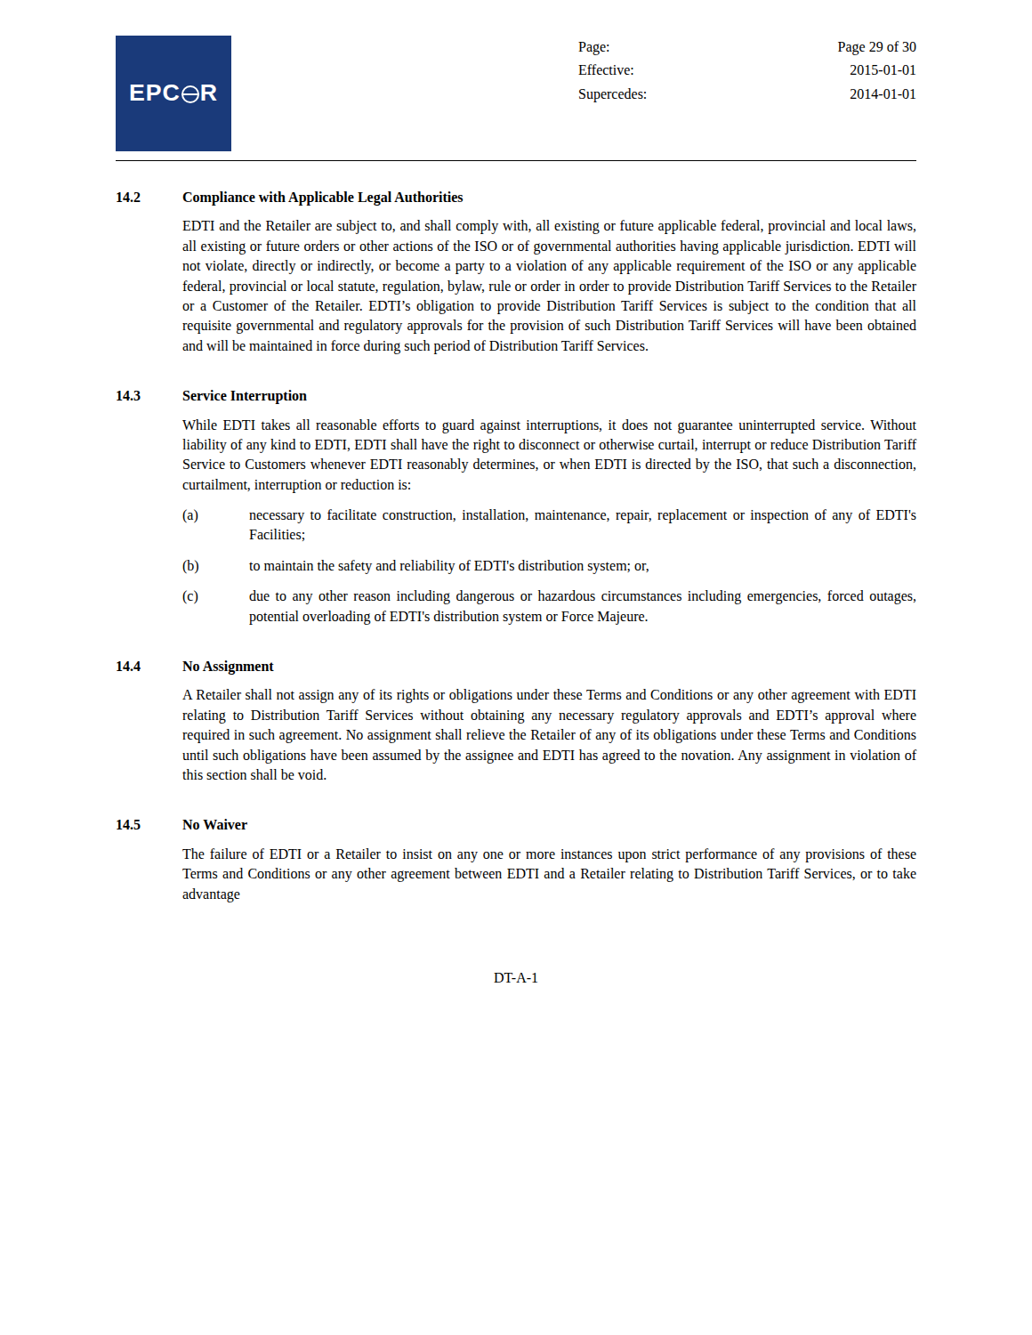EPC R
| Page: | Page 29 of 30 |
| Effective: | 2015-01-01 |
| Supercedes: | 2014-01-01 |
14.2
Compliance with Applicable Legal Authorities
EDTI and the Retailer are subject to, and shall comply with, all existing or future applicable federal, provincial and local laws, all existing or future orders or other actions of the ISO or of governmental authorities having applicable jurisdiction. EDTI will not violate, directly or indirectly, or become a party to a violation of any applicable requirement of the ISO or any applicable federal, provincial or local statute, regulation, bylaw, rule or order in order to provide Distribution Tariff Services to the Retailer or a Customer of the Retailer. EDTI’s obligation to provide Distribution Tariff Services is subject to the condition that all requisite governmental and regulatory approvals for the provision of such Distribution Tariff Services will have been obtained and will be maintained in force during such period of Distribution Tariff Services.
14.3
Service Interruption
While EDTI takes all reasonable efforts to guard against interruptions, it does not guarantee uninterrupted service. Without liability of any kind to EDTI, EDTI shall have the right to disconnect or otherwise curtail, interrupt or reduce Distribution Tariff Service to Customers whenever EDTI reasonably determines, or when EDTI is directed by the ISO, that such a disconnection, curtailment, interruption or reduction is:
(a)
necessary to facilitate construction, installation, maintenance, repair, replacement or inspection of any of EDTI's Facilities;
(b)
to maintain the safety and reliability of EDTI's distribution system; or,
(c)
due to any other reason including dangerous or hazardous circumstances including emergencies, forced outages, potential overloading of EDTI's distribution system or Force Majeure.
14.4
No Assignment
A Retailer shall not assign any of its rights or obligations under these Terms and Conditions or any other agreement with EDTI relating to Distribution Tariff Services without obtaining any necessary regulatory approvals and EDTI’s approval where required in such agreement. No assignment shall relieve the Retailer of any of its obligations under these Terms and Conditions until such obligations have been assumed by the assignee and EDTI has agreed to the novation. Any assignment in violation of this section shall be void.
14.5
No Waiver
The failure of EDTI or a Retailer to insist on any one or more instances upon strict performance of any provisions of these Terms and Conditions or any other agreement between EDTI and a Retailer relating to Distribution Tariff Services, or to take advantage
DT-A-1